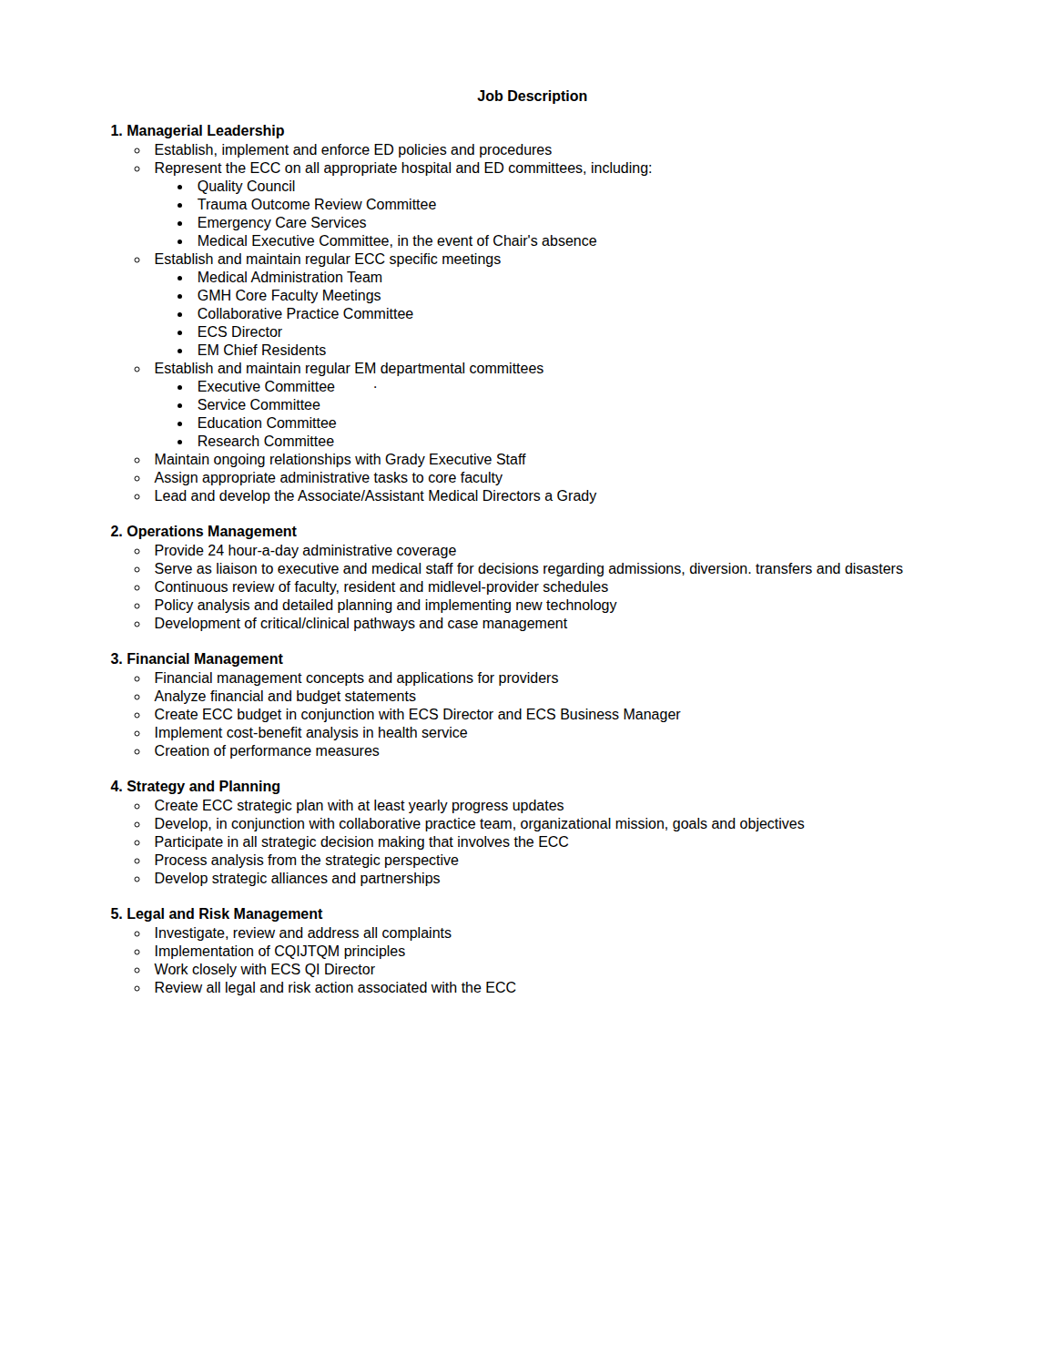Job Description
Managerial Leadership
Establish, implement and enforce ED policies and procedures
Represent the ECC on all appropriate hospital and ED committees, including:
Quality Council
Trauma Outcome Review Committee
Emergency Care Services
Medical Executive Committee, in the event of Chair's absence
Establish and maintain regular ECC specific meetings
Medical Administration Team
GMH Core Faculty Meetings
Collaborative Practice Committee
ECS Director
EM Chief Residents
Establish and maintain regular EM departmental committees
Executive Committee·
Service Committee
Education Committee
Research Committee
Maintain ongoing relationships with Grady Executive Staff
Assign appropriate administrative tasks to core faculty
Lead and develop the Associate/Assistant Medical Directors a Grady
Operations Management
Provide 24 hour-a-day administrative coverage
Serve as liaison to executive and medical staff for decisions regarding admissions, diversion. transfers and disasters
Continuous review of faculty, resident and midlevel-provider schedules
Policy analysis and detailed planning and implementing new technology
Development of critical/clinical pathways and case management
Financial Management
Financial management concepts and applications for providers
Analyze financial and budget statements
Create ECC budget in conjunction with ECS Director and ECS Business Manager
Implement cost-benefit analysis in health service
Creation of performance measures
Strategy and Planning
Create ECC strategic plan with at least yearly progress updates
Develop, in conjunction with collaborative practice team, organizational mission, goals and objectives
Participate in all strategic decision making that involves the ECC
Process analysis from the strategic perspective
Develop strategic alliances and partnerships
Legal and Risk Management
Investigate, review and address all complaints
Implementation of CQIJTQM principles
Work closely with ECS QI Director
Review all legal and risk action associated with the ECC